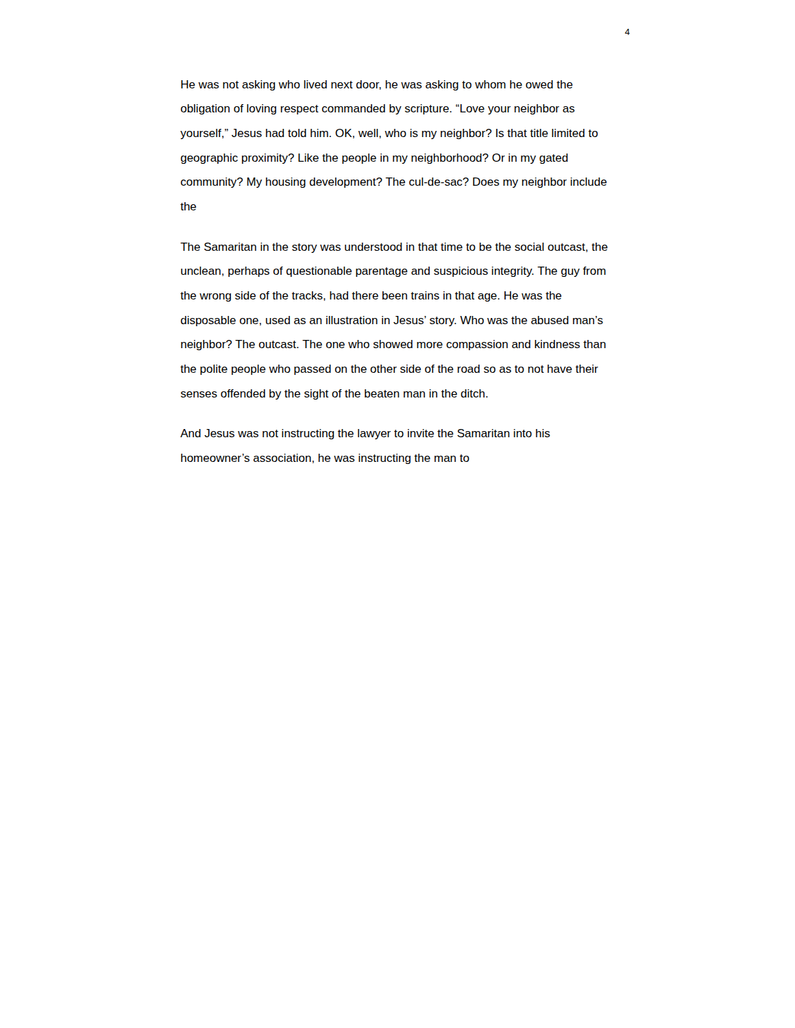4
He was not asking who lived next door, he was asking to whom he owed the obligation of loving respect commanded by scripture. “Love your neighbor as yourself,” Jesus had told him. OK, well, who is my neighbor? Is that title limited to geographic proximity? Like the people in my neighborhood? Or in my gated community? My housing development? The cul-de-sac? Does my neighbor include the
The Samaritan in the story was understood in that time to be the social outcast, the unclean, perhaps of questionable parentage and suspicious integrity. The guy from the wrong side of the tracks, had there been trains in that age. He was the disposable one, used as an illustration in Jesus’ story. Who was the abused man’s neighbor? The outcast. The one who showed more compassion and kindness than the polite people who passed on the other side of the road so as to not have their senses offended by the sight of the beaten man in the ditch.
And Jesus was not instructing the lawyer to invite the Samaritan into his homeowner’s association, he was instructing the man to